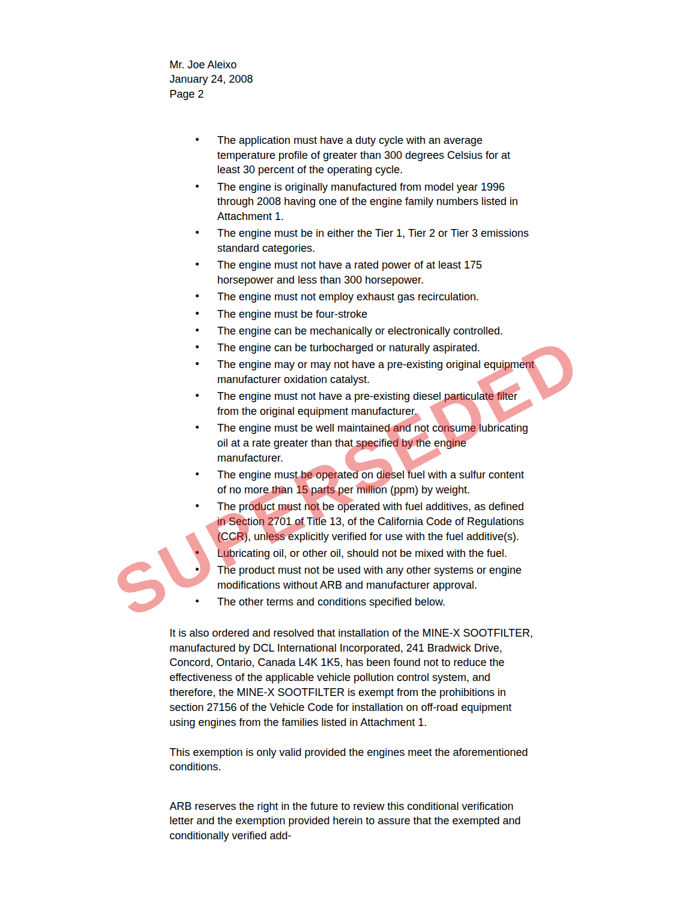Mr. Joe Aleixo
January 24, 2008
Page 2
The application must have a duty cycle with an average temperature profile of greater than 300 degrees Celsius for at least 30 percent of the operating cycle.
The engine is originally manufactured from model year 1996 through 2008 having one of the engine family numbers listed in Attachment 1.
The engine must be in either the Tier 1, Tier 2 or Tier 3 emissions standard categories.
The engine must not have a rated power of at least 175 horsepower and less than 300 horsepower.
The engine must not employ exhaust gas recirculation.
The engine must be four-stroke
The engine can be mechanically or electronically controlled.
The engine can be turbocharged or naturally aspirated.
The engine may or may not have a pre-existing original equipment manufacturer oxidation catalyst.
The engine must not have a pre-existing diesel particulate filter from the original equipment manufacturer.
The engine must be well maintained and not consume lubricating oil at a rate greater than that specified by the engine manufacturer.
The engine must be operated on diesel fuel with a sulfur content of no more than 15 parts per million (ppm) by weight.
The product must not be operated with fuel additives, as defined in Section 2701 of Title 13, of the California Code of Regulations (CCR), unless explicitly verified for use with the fuel additive(s).
Lubricating oil, or other oil, should not be mixed with the fuel.
The product must not be used with any other systems or engine modifications without ARB and manufacturer approval.
The other terms and conditions specified below.
It is also ordered and resolved that installation of the MINE-X SOOTFILTER, manufactured by DCL International Incorporated, 241 Bradwick Drive, Concord, Ontario, Canada L4K 1K5, has been found not to reduce the effectiveness of the applicable vehicle pollution control system, and therefore, the MINE-X SOOTFILTER is exempt from the prohibitions in section 27156 of the Vehicle Code for installation on off-road equipment using engines from the families listed in Attachment 1.
This exemption is only valid provided the engines meet the aforementioned conditions.
ARB reserves the right in the future to review this conditional verification letter and the exemption provided herein to assure that the exempted and conditionally verified add-
SUPERSEDED